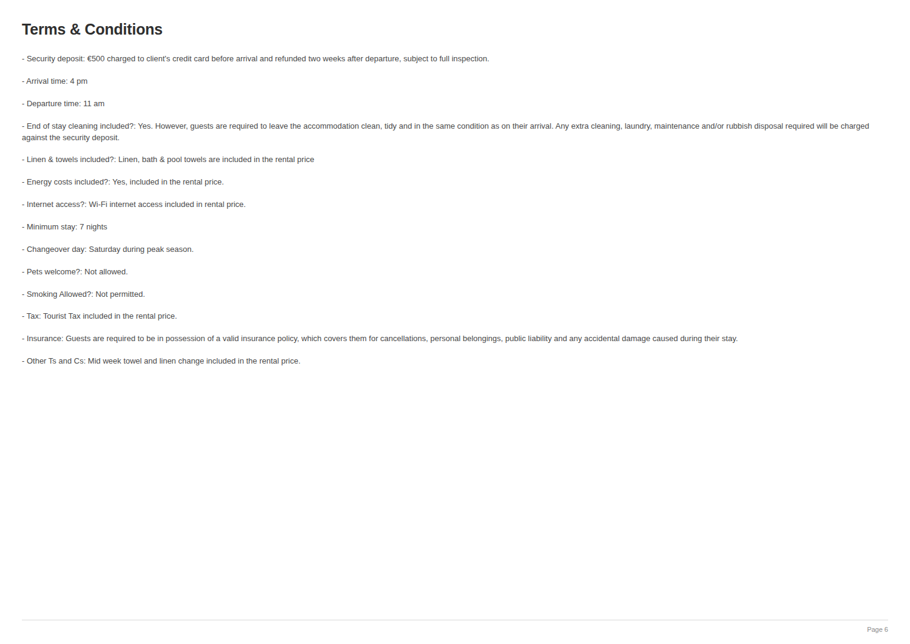Terms & Conditions
- Security deposit: €500 charged to client's credit card before arrival and refunded two weeks after departure, subject to full inspection.
- Arrival time: 4 pm
- Departure time: 11 am
- End of stay cleaning included?: Yes. However, guests are required to leave the accommodation clean, tidy and in the same condition as on their arrival. Any extra cleaning, laundry, maintenance and/or rubbish disposal required will be charged against the security deposit.
- Linen & towels included?: Linen, bath & pool towels are included in the rental price
- Energy costs included?: Yes, included in the rental price.
- Internet access?: Wi-Fi internet access included in rental price.
- Minimum stay: 7 nights
- Changeover day: Saturday during peak season.
- Pets welcome?: Not allowed.
- Smoking Allowed?: Not permitted.
- Tax: Tourist Tax included in the rental price.
- Insurance: Guests are required to be in possession of a valid insurance policy, which covers them for cancellations, personal belongings, public liability and any accidental damage caused during their stay.
- Other Ts and Cs: Mid week towel and linen change included in the rental price.
Page 6